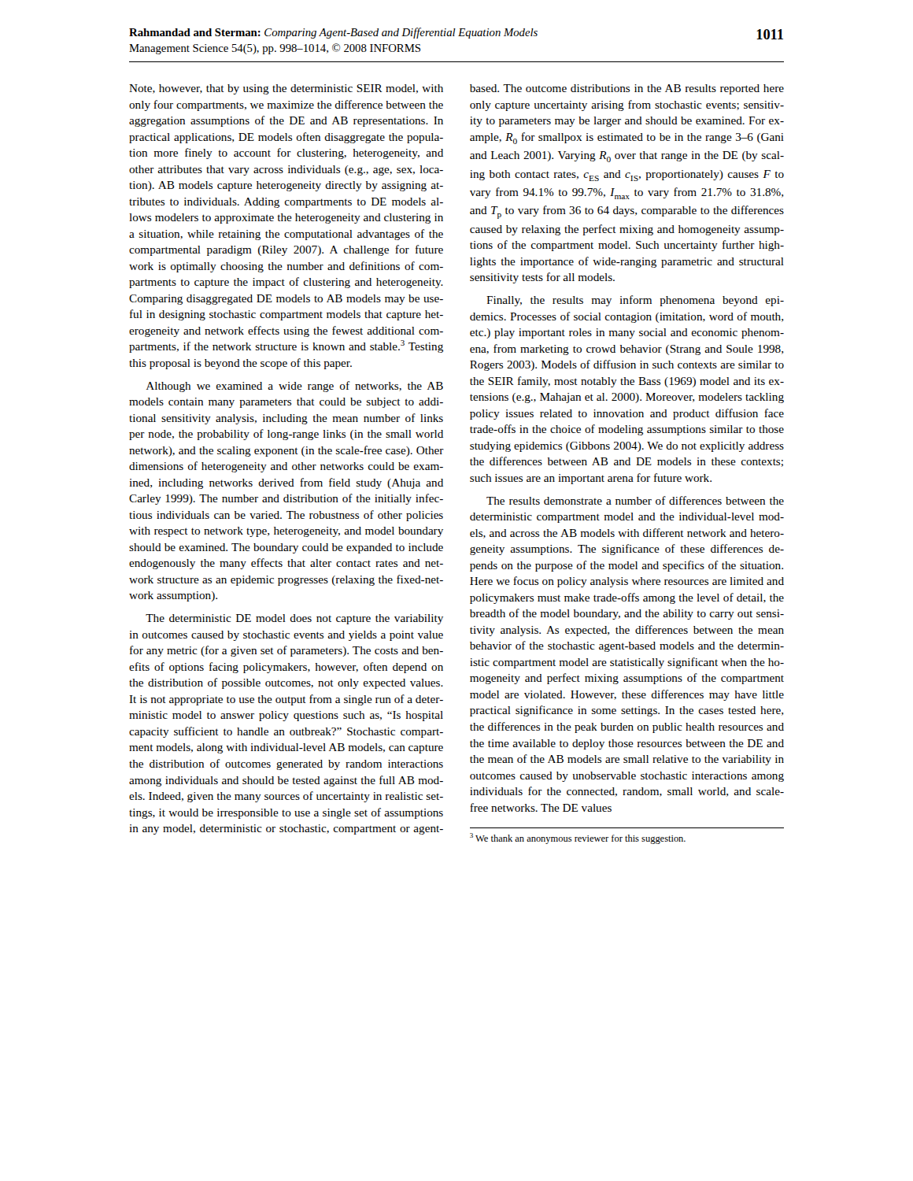Rahmandad and Sterman: Comparing Agent-Based and Differential Equation Models
Management Science 54(5), pp. 998–1014, © 2008 INFORMS
1011
Note, however, that by using the deterministic SEIR model, with only four compartments, we maximize the difference between the aggregation assumptions of the DE and AB representations. In practical applications, DE models often disaggregate the population more finely to account for clustering, heterogeneity, and other attributes that vary across individuals (e.g., age, sex, location). AB models capture heterogeneity directly by assigning attributes to individuals. Adding compartments to DE models allows modelers to approximate the heterogeneity and clustering in a situation, while retaining the computational advantages of the compartmental paradigm (Riley 2007). A challenge for future work is optimally choosing the number and definitions of compartments to capture the impact of clustering and heterogeneity. Comparing disaggregated DE models to AB models may be useful in designing stochastic compartment models that capture heterogeneity and network effects using the fewest additional compartments, if the network structure is known and stable.3 Testing this proposal is beyond the scope of this paper.
Although we examined a wide range of networks, the AB models contain many parameters that could be subject to additional sensitivity analysis, including the mean number of links per node, the probability of long-range links (in the small world network), and the scaling exponent (in the scale-free case). Other dimensions of heterogeneity and other networks could be examined, including networks derived from field study (Ahuja and Carley 1999). The number and distribution of the initially infectious individuals can be varied. The robustness of other policies with respect to network type, heterogeneity, and model boundary should be examined. The boundary could be expanded to include endogenously the many effects that alter contact rates and network structure as an epidemic progresses (relaxing the fixed-network assumption).
The deterministic DE model does not capture the variability in outcomes caused by stochastic events and yields a point value for any metric (for a given set of parameters). The costs and benefits of options facing policymakers, however, often depend on the distribution of possible outcomes, not only expected values. It is not appropriate to use the output from a single run of a deterministic model to answer policy questions such as, “Is hospital capacity sufficient to handle an outbreak?” Stochastic compartment models, along with individual-level AB models, can capture the distribution of outcomes generated by random interactions among individuals and should be tested against the full AB models. Indeed, given the many sources of uncertainty in realistic settings, it would be irresponsible to use a single set of assumptions in any model, deterministic or stochastic, compartment or agent-based. The outcome distributions in the AB results reported here only capture uncertainty arising from stochastic events; sensitivity to parameters may be larger and should be examined. For example, R0 for smallpox is estimated to be in the range 3–6 (Gani and Leach 2001). Varying R0 over that range in the DE (by scaling both contact rates, cES and cIS, proportionately) causes F to vary from 94.1% to 99.7%, Imax to vary from 21.7% to 31.8%, and Tp to vary from 36 to 64 days, comparable to the differences caused by relaxing the perfect mixing and homogeneity assumptions of the compartment model. Such uncertainty further highlights the importance of wide-ranging parametric and structural sensitivity tests for all models.
Finally, the results may inform phenomena beyond epidemics. Processes of social contagion (imitation, word of mouth, etc.) play important roles in many social and economic phenomena, from marketing to crowd behavior (Strang and Soule 1998, Rogers 2003). Models of diffusion in such contexts are similar to the SEIR family, most notably the Bass (1969) model and its extensions (e.g., Mahajan et al. 2000). Moreover, modelers tackling policy issues related to innovation and product diffusion face trade-offs in the choice of modeling assumptions similar to those studying epidemics (Gibbons 2004). We do not explicitly address the differences between AB and DE models in these contexts; such issues are an important arena for future work.
The results demonstrate a number of differences between the deterministic compartment model and the individual-level models, and across the AB models with different network and heterogeneity assumptions. The significance of these differences depends on the purpose of the model and specifics of the situation. Here we focus on policy analysis where resources are limited and policymakers must make trade-offs among the level of detail, the breadth of the model boundary, and the ability to carry out sensitivity analysis. As expected, the differences between the mean behavior of the stochastic agent-based models and the deterministic compartment model are statistically significant when the homogeneity and perfect mixing assumptions of the compartment model are violated. However, these differences may have little practical significance in some settings. In the cases tested here, the differences in the peak burden on public health resources and the time available to deploy those resources between the DE and the mean of the AB models are small relative to the variability in outcomes caused by unobservable stochastic interactions among individuals for the connected, random, small world, and scale-free networks. The DE values
3 We thank an anonymous reviewer for this suggestion.